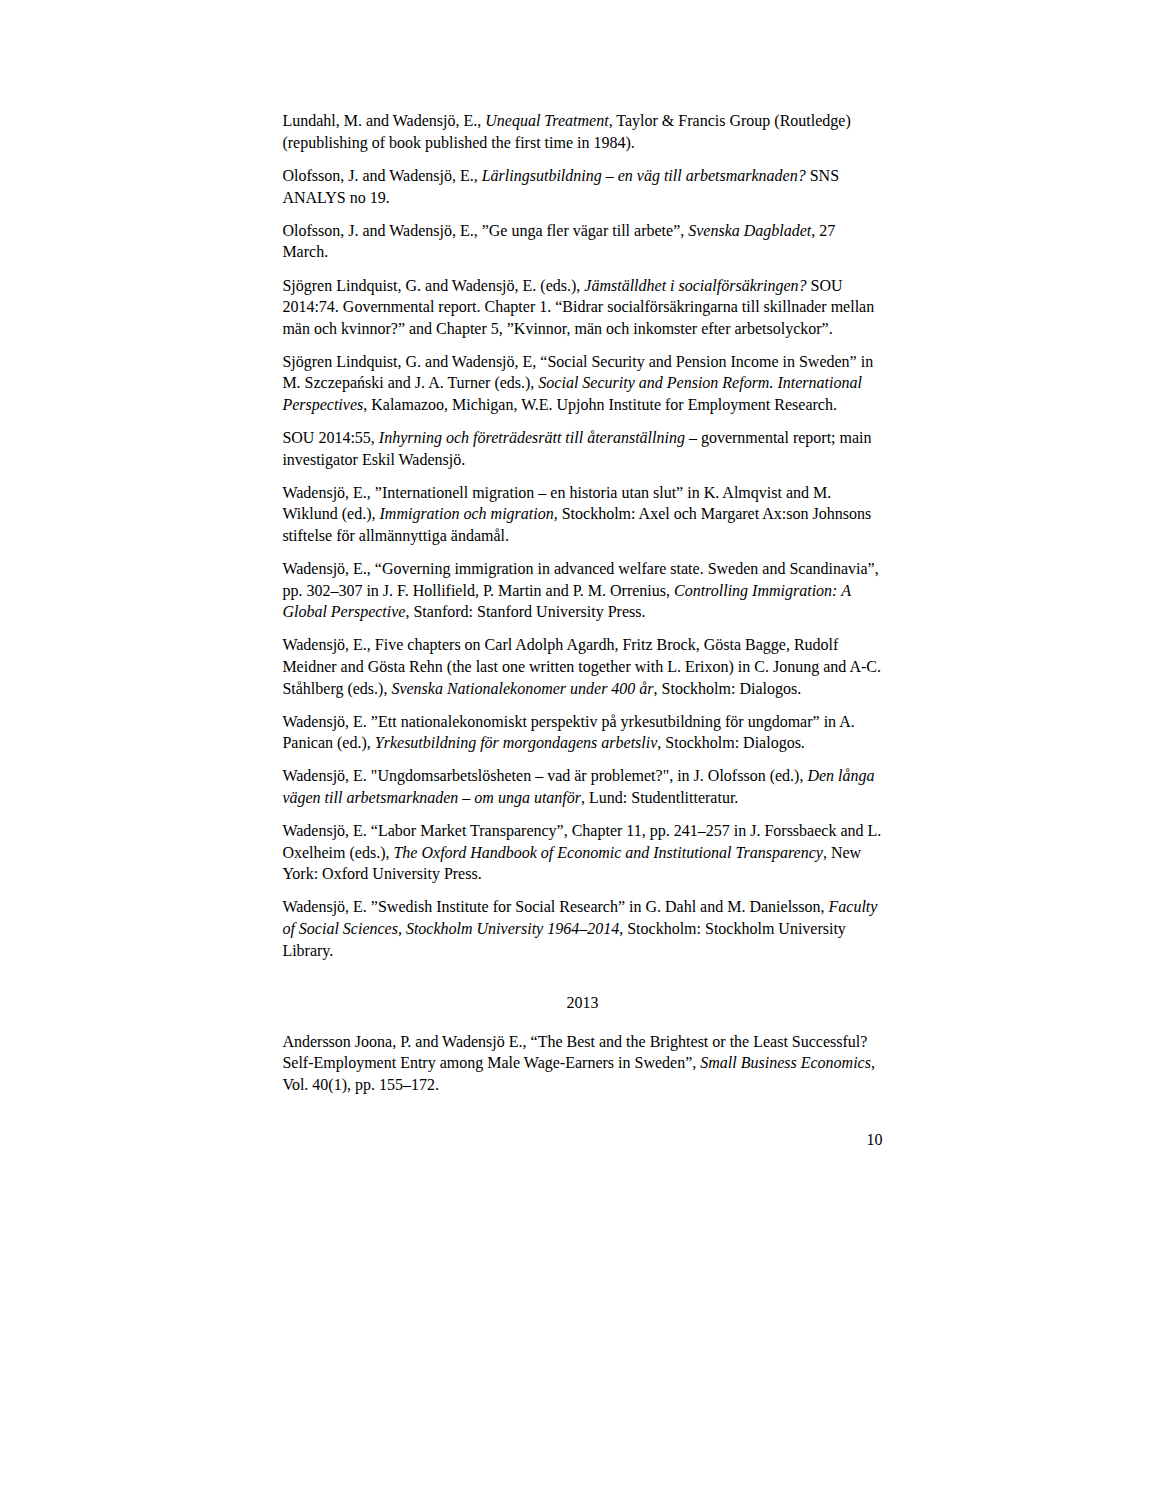Lundahl, M. and Wadensjö, E., Unequal Treatment, Taylor & Francis Group (Routledge) (republishing of book published the first time in 1984).
Olofsson, J. and Wadensjö, E., Lärlingsutbildning – en väg till arbetsmarknaden? SNS ANALYS no 19.
Olofsson, J. and Wadensjö, E., ”Ge unga fler vägar till arbete”, Svenska Dagbladet, 27 March.
Sjögren Lindquist, G. and Wadensjö, E. (eds.), Jämställdhet i socialförsäkringen? SOU 2014:74. Governmental report. Chapter 1. “Bidrar socialförsäkringarna till skillnader mellan män och kvinnor?” and Chapter 5, ”Kvinnor, män och inkomster efter arbetsolyckor”.
Sjögren Lindquist, G. and Wadensjö, E, “Social Security and Pension Income in Sweden” in M. Szczepański and J. A. Turner (eds.), Social Security and Pension Reform. International Perspectives, Kalamazoo, Michigan, W.E. Upjohn Institute for Employment Research.
SOU 2014:55, Inhyrning och företrädesrätt till återanställning – governmental report; main investigator Eskil Wadensjö.
Wadensjö, E., ”Internationell migration – en historia utan slut” in K. Almqvist and M. Wiklund (ed.), Immigration och migration, Stockholm: Axel och Margaret Ax:son Johnsons stiftelse för allmännyttiga ändamål.
Wadensjö, E., “Governing immigration in advanced welfare state. Sweden and Scandinavia”, pp. 302–307 in J. F. Hollifield, P. Martin and P. M. Orrenius, Controlling Immigration: A Global Perspective, Stanford: Stanford University Press.
Wadensjö, E., Five chapters on Carl Adolph Agardh, Fritz Brock, Gösta Bagge, Rudolf Meidner and Gösta Rehn (the last one written together with L. Erixon) in C. Jonung and A-C. Ståhlberg (eds.), Svenska Nationalekonomer under 400 år, Stockholm: Dialogos.
Wadensjö, E. ”Ett nationalekonomiskt perspektiv på yrkesutbildning för ungdomar” in A. Panican (ed.), Yrkesutbildning för morgondagens arbetsliv, Stockholm: Dialogos.
Wadensjö, E. "Ungdomsarbetslösheten – vad är problemet?", in J. Olofsson (ed.), Den långa vägen till arbetsmarknaden – om unga utanför, Lund: Studentlitteratur.
Wadensjö, E. “Labor Market Transparency”, Chapter 11, pp. 241–257 in J. Forssbaeck and L. Oxelheim (eds.), The Oxford Handbook of Economic and Institutional Transparency, New York: Oxford University Press.
Wadensjö, E. ”Swedish Institute for Social Research” in G. Dahl and M. Danielsson, Faculty of Social Sciences, Stockholm University 1964–2014, Stockholm: Stockholm University Library.
2013
Andersson Joona, P. and Wadensjö E., “The Best and the Brightest or the Least Successful? Self-Employment Entry among Male Wage-Earners in Sweden”, Small Business Economics, Vol. 40(1), pp. 155–172.
10